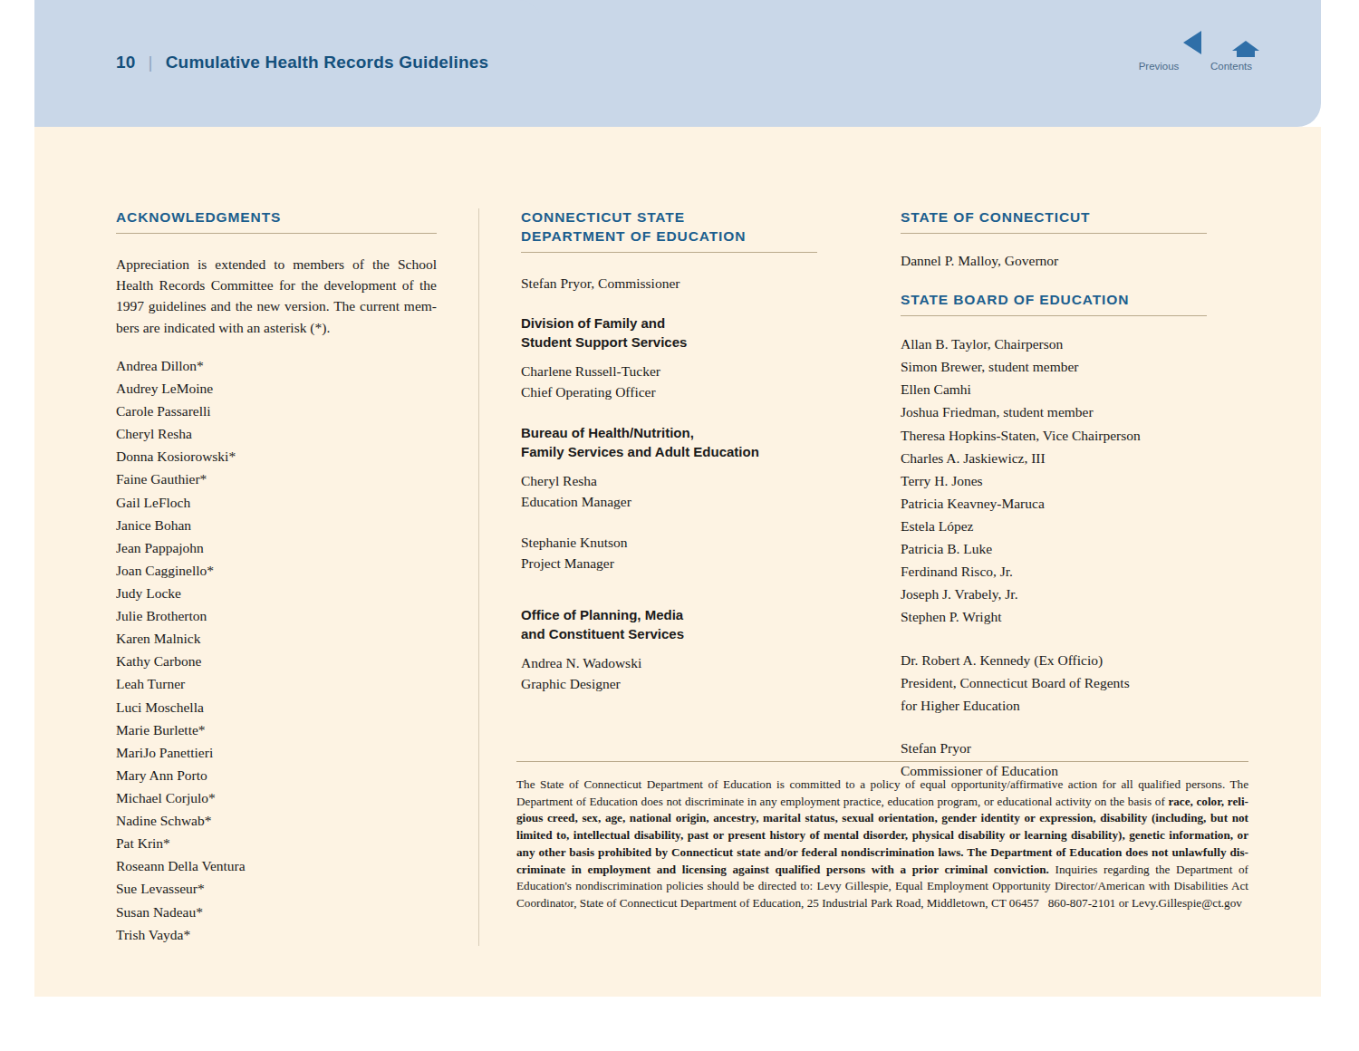10|Cumulative Health Records Guidelines
Previous Contents
ACKNOWLEDGMENTS
Appreciation is extended to members of the School Health Records Committee for the development of the 1997 guidelines and the new version. The current members are indicated with an asterisk (*).
Andrea Dillon*
Audrey LeMoine
Carole Passarelli
Cheryl Resha
Donna Kosiorowski*
Faine Gauthier*
Gail LeFloch
Janice Bohan
Jean Pappajohn
Joan Cagginello*
Judy Locke
Julie Brotherton
Karen Malnick
Kathy Carbone
Leah Turner
Luci Moschella
Marie Burlette*
MariJo Panettieri
Mary Ann Porto
Michael Corjulo*
Nadine Schwab*
Pat Krin*
Roseann Della Ventura
Sue Levasseur*
Susan Nadeau*
Trish Vayda*
CONNECTICUT STATE
DEPARTMENT OF EDUCATION
Stefan Pryor, Commissioner
Division of Family and
Student Support Services
Charlene Russell-Tucker
Chief Operating Officer
Bureau of Health/Nutrition,
Family Services and Adult Education
Cheryl Resha
Education Manager
Stephanie Knutson
Project Manager
Office of Planning, Media
and Constituent Services
Andrea N. Wadowski
Graphic Designer
STATE OF CONNECTICUT
Dannel P. Malloy, Governor
STATE BOARD OF EDUCATION
Allan B. Taylor, Chairperson
Simon Brewer, student member
Ellen Camhi
Joshua Friedman, student member
Theresa Hopkins-Staten, Vice Chairperson
Charles A. Jaskiewicz, III
Terry H. Jones
Patricia Keavney-Maruca
Estela López
Patricia B. Luke
Ferdinand Risco, Jr.
Joseph J. Vrabely, Jr.
Stephen P. Wright
Dr. Robert A. Kennedy (Ex Officio)
President, Connecticut Board of Regents
for Higher Education
Stefan Pryor
Commissioner of Education
The State of Connecticut Department of Education is committed to a policy of equal opportunity/affirmative action for all qualified persons. The Department of Education does not discriminate in any employment practice, education program, or educational activity on the basis of race, color, religious creed, sex, age, national origin, ancestry, marital status, sexual orientation, gender identity or expression, disability (including, but not limited to, intellectual disability, past or present history of mental disorder, physical disability or learning disability), genetic information, or any other basis prohibited by Connecticut state and/or federal nondiscrimination laws. The Department of Education does not unlawfully discriminate in employment and licensing against qualified persons with a prior criminal conviction. Inquiries regarding the Department of Education's nondiscrimination policies should be directed to: Levy Gillespie, Equal Employment Opportunity Director/American with Disabilities Act Coordinator, State of Connecticut Department of Education, 25 Industrial Park Road, Middletown, CT 06457 860-807-2101 or Levy.Gillespie@ct.gov